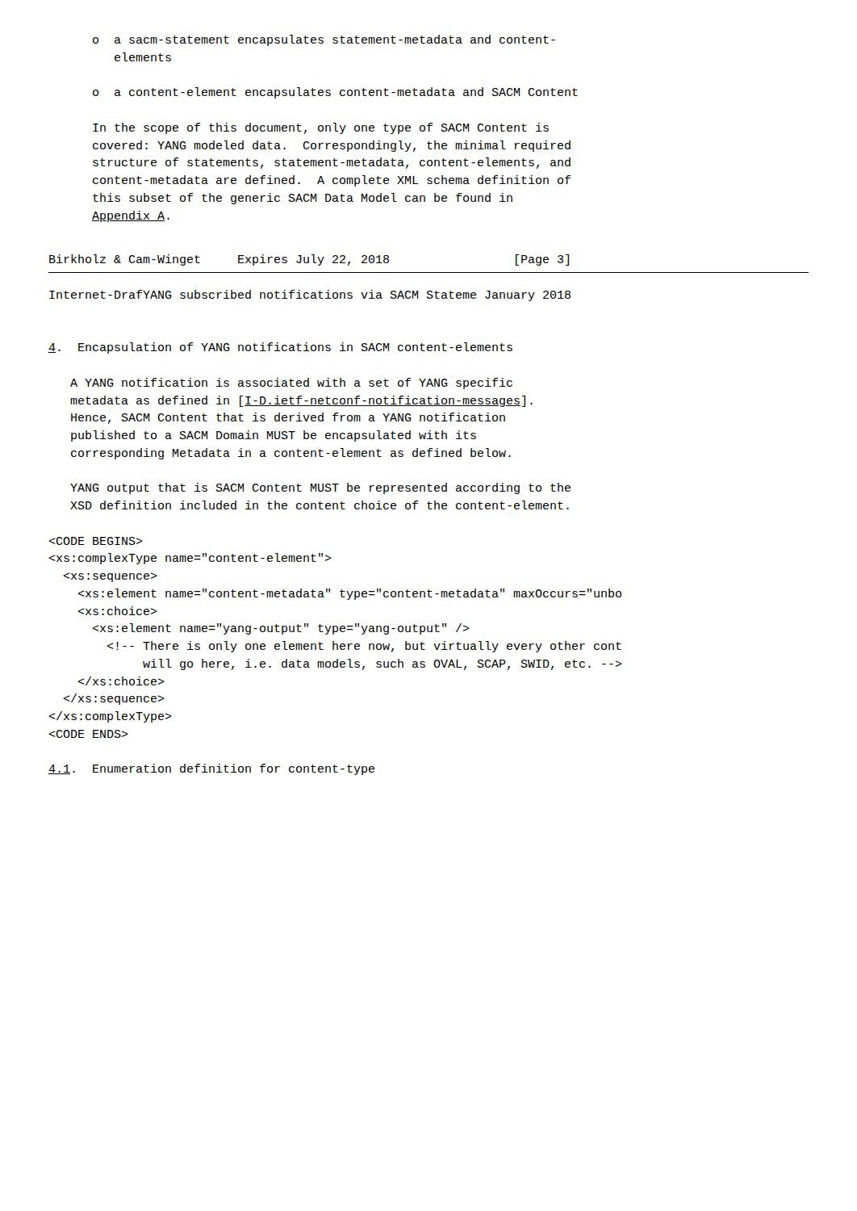o  a sacm-statement encapsulates statement-metadata and content-
         elements

      o  a content-element encapsulates content-metadata and SACM Content

      In the scope of this document, only one type of SACM Content is
      covered: YANG modeled data.  Correspondingly, the minimal required
      structure of statements, statement-metadata, content-elements, and
      content-metadata are defined.  A complete XML schema definition of
      this subset of the generic SACM Data Model can be found in
      Appendix A.
Birkholz & Cam-Winget     Expires July 22, 2018                 [Page 3]
Internet-DrafYANG subscribed notifications via SACM Stateme January 2018


4.  Encapsulation of YANG notifications in SACM content-elements

   A YANG notification is associated with a set of YANG specific
   metadata as defined in [I-D.ietf-netconf-notification-messages].
   Hence, SACM Content that is derived from a YANG notification
   published to a SACM Domain MUST be encapsulated with its
   corresponding Metadata in a content-element as defined below.

   YANG output that is SACM Content MUST be represented according to the
   XSD definition included in the content choice of the content-element.

<CODE BEGINS>
<xs:complexType name="content-element">
  <xs:sequence>
    <xs:element name="content-metadata" type="content-metadata" maxOccurs="unbo
    <xs:choice>
      <xs:element name="yang-output" type="yang-output" />
        <!-- There is only one element here now, but virtually every other cont
             will go here, i.e. data models, such as OVAL, SCAP, SWID, etc. -->
    </xs:choice>
  </xs:sequence>
</xs:complexType>
<CODE ENDS>

4.1.  Enumeration definition for content-type